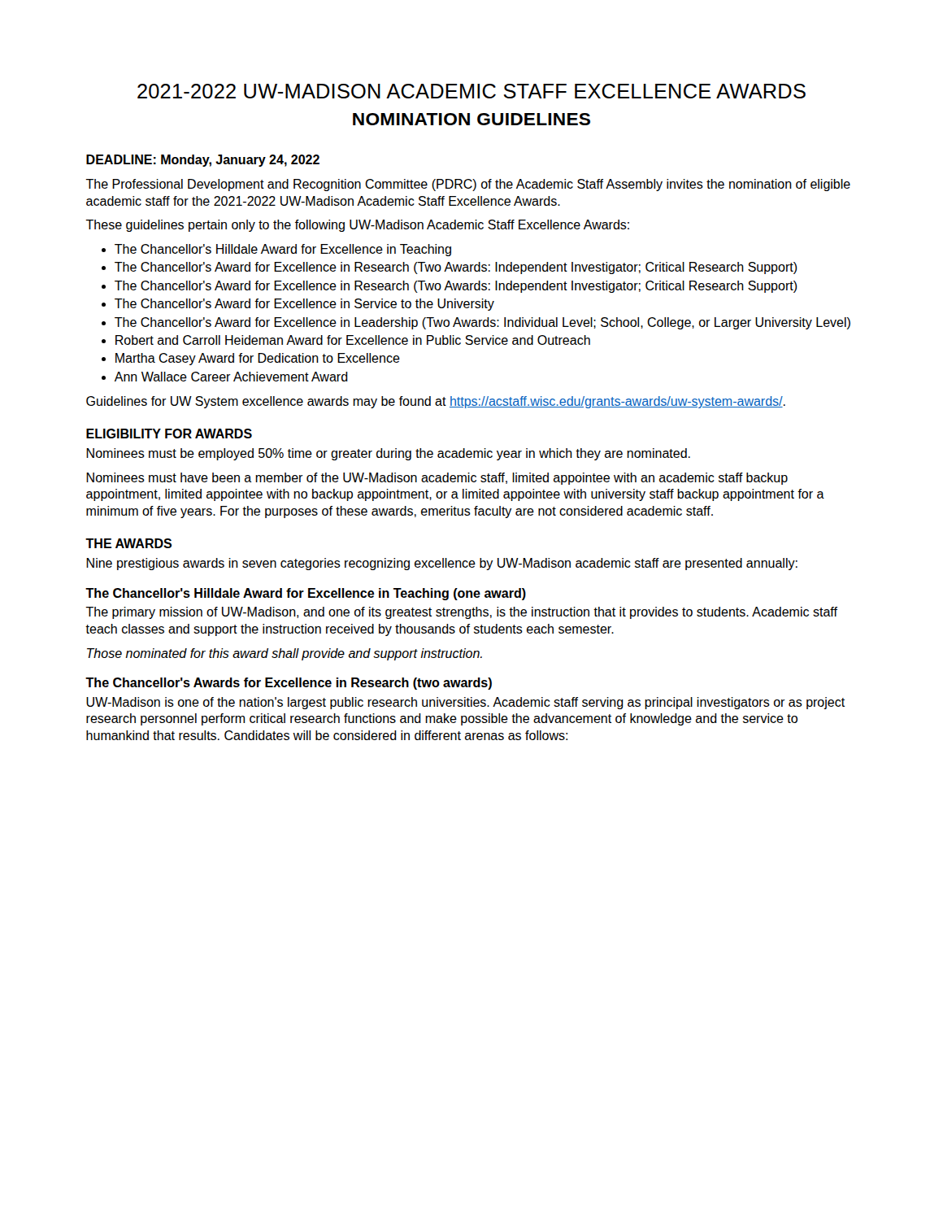2021-2022 UW-MADISON ACADEMIC STAFF EXCELLENCE AWARDS NOMINATION GUIDELINES
DEADLINE: Monday, January 24, 2022
The Professional Development and Recognition Committee (PDRC) of the Academic Staff Assembly invites the nomination of eligible academic staff for the 2021-2022 UW-Madison Academic Staff Excellence Awards.
These guidelines pertain only to the following UW-Madison Academic Staff Excellence Awards:
The Chancellor's Hilldale Award for Excellence in Teaching
The Chancellor's Award for Excellence in Research (Two Awards: Independent Investigator; Critical Research Support)
The Chancellor's Award for Excellence in Research (Two Awards: Independent Investigator; Critical Research Support)
The Chancellor's Award for Excellence in Service to the University
The Chancellor's Award for Excellence in Leadership (Two Awards: Individual Level; School, College, or Larger University Level)
Robert and Carroll Heideman Award for Excellence in Public Service and Outreach
Martha Casey Award for Dedication to Excellence
Ann Wallace Career Achievement Award
Guidelines for UW System excellence awards may be found at https://acstaff.wisc.edu/grants-awards/uw-system-awards/.
ELIGIBILITY FOR AWARDS
Nominees must be employed 50% time or greater during the academic year in which they are nominated.
Nominees must have been a member of the UW-Madison academic staff, limited appointee with an academic staff backup appointment, limited appointee with no backup appointment, or a limited appointee with university staff backup appointment for a minimum of five years. For the purposes of these awards, emeritus faculty are not considered academic staff.
THE AWARDS
Nine prestigious awards in seven categories recognizing excellence by UW-Madison academic staff are presented annually:
The Chancellor's Hilldale Award for Excellence in Teaching (one award)
The primary mission of UW-Madison, and one of its greatest strengths, is the instruction that it provides to students. Academic staff teach classes and support the instruction received by thousands of students each semester.
Those nominated for this award shall provide and support instruction.
The Chancellor's Awards for Excellence in Research (two awards)
UW-Madison is one of the nation's largest public research universities. Academic staff serving as principal investigators or as project research personnel perform critical research functions and make possible the advancement of knowledge and the service to humankind that results. Candidates will be considered in different arenas as follows: